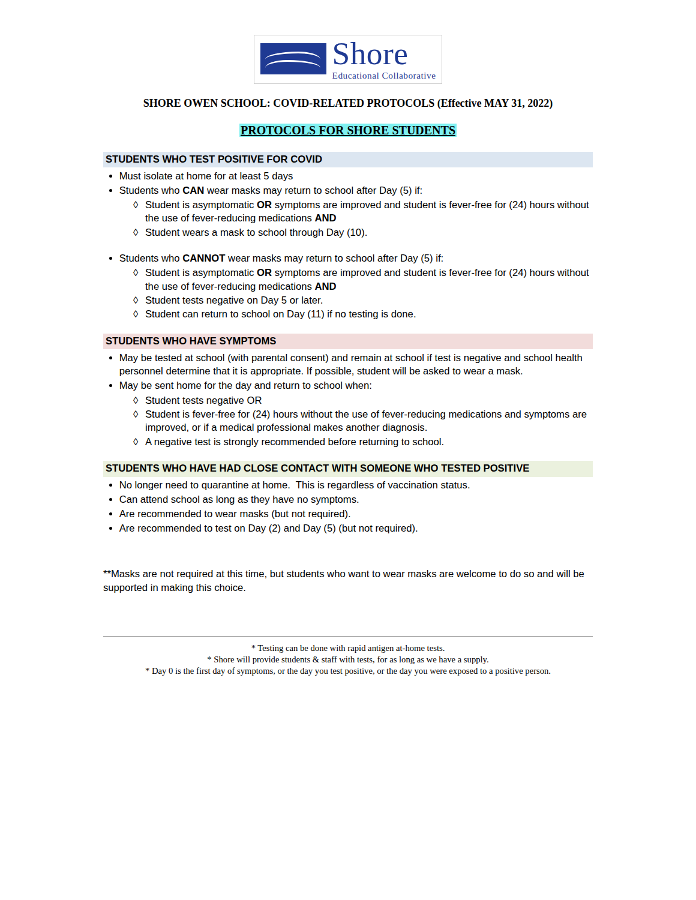Shore
Educational Collaborative
SHORE OWEN SCHOOL: COVID-RELATED PROTOCOLS (Effective MAY 31, 2022)
PROTOCOLS FOR SHORE STUDENTS
STUDENTS WHO TEST POSITIVE FOR COVID
Must isolate at home for at least 5 days
Students who CAN wear masks may return to school after Day (5) if:
Student is asymptomatic OR symptoms are improved and student is fever-free for (24) hours without the use of fever-reducing medications AND
Student wears a mask to school through Day (10).
Students who CANNOT wear masks may return to school after Day (5) if:
Student is asymptomatic OR symptoms are improved and student is fever-free for (24) hours without the use of fever-reducing medications AND
Student tests negative on Day 5 or later.
Student can return to school on Day (11) if no testing is done.
STUDENTS WHO HAVE SYMPTOMS
May be tested at school (with parental consent) and remain at school if test is negative and school health personnel determine that it is appropriate. If possible, student will be asked to wear a mask.
May be sent home for the day and return to school when:
Student tests negative OR
Student is fever-free for (24) hours without the use of fever-reducing medications and symptoms are improved, or if a medical professional makes another diagnosis.
A negative test is strongly recommended before returning to school.
STUDENTS WHO HAVE HAD CLOSE CONTACT WITH SOMEONE WHO TESTED POSITIVE
No longer need to quarantine at home. This is regardless of vaccination status.
Can attend school as long as they have no symptoms.
Are recommended to wear masks (but not required).
Are recommended to test on Day (2) and Day (5) (but not required).
**Masks are not required at this time, but students who want to wear masks are welcome to do so and will be supported in making this choice.
* Testing can be done with rapid antigen at-home tests.
* Shore will provide students & staff with tests, for as long as we have a supply.
* Day 0 is the first day of symptoms, or the day you test positive, or the day you were exposed to a positive person.